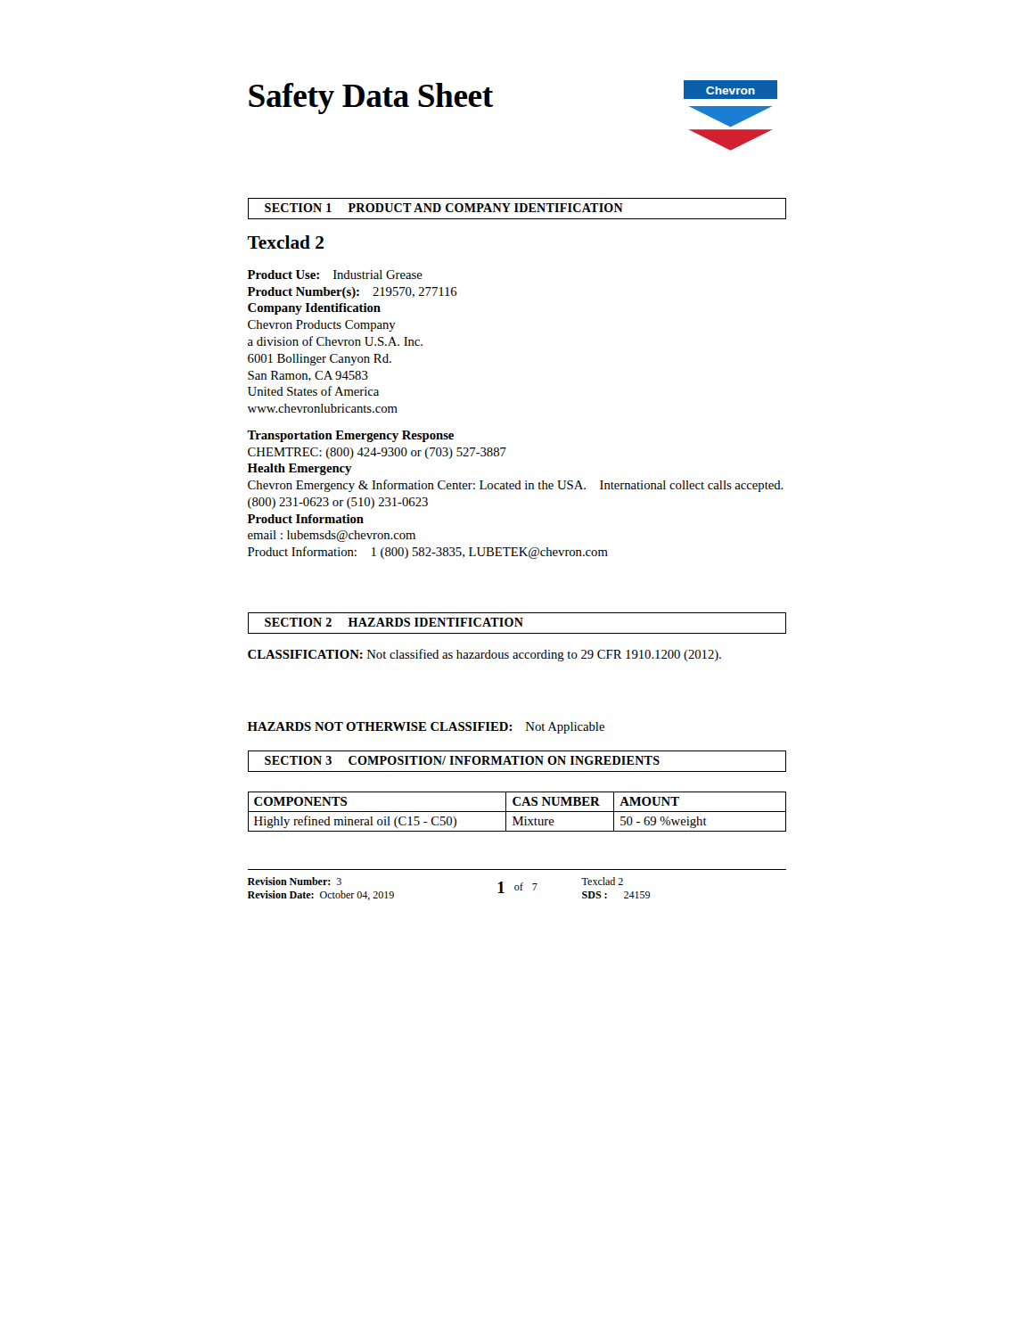Safety Data Sheet
Chevron
SECTION 1 PRODUCT AND COMPANY IDENTIFICATION
Texclad 2
Product Use: Industrial Grease
Product Number(s): 219570, 277116
Company Identification
Chevron Products Company
a division of Chevron U.S.A. Inc.
6001 Bollinger Canyon Rd.
San Ramon, CA 94583
United States of America
www.chevronlubricants.com
Transportation Emergency Response
CHEMTREC: (800) 424-9300 or (703) 527-3887
Health Emergency
Chevron Emergency & Information Center: Located in the USA. International collect calls accepted. (800) 231-0623 or (510) 231-0623
Product Information
email : lubemsds@chevron.com
Product Information: 1 (800) 582-3835, LUBETEK@chevron.com
SECTION 2 HAZARDS IDENTIFICATION
CLASSIFICATION: Not classified as hazardous according to 29 CFR 1910.1200 (2012).
HAZARDS NOT OTHERWISE CLASSIFIED: Not Applicable
SECTION 3 COMPOSITION/ INFORMATION ON INGREDIENTS
| COMPONENTS | CAS NUMBER | AMOUNT |
| --- | --- | --- |
| Highly refined mineral oil (C15 - C50) | Mixture | 50 - 69 %weight |
Revision Number: 3 Revision Date: October 04, 2019
1 of 7
Texclad 2 SDS : 24159